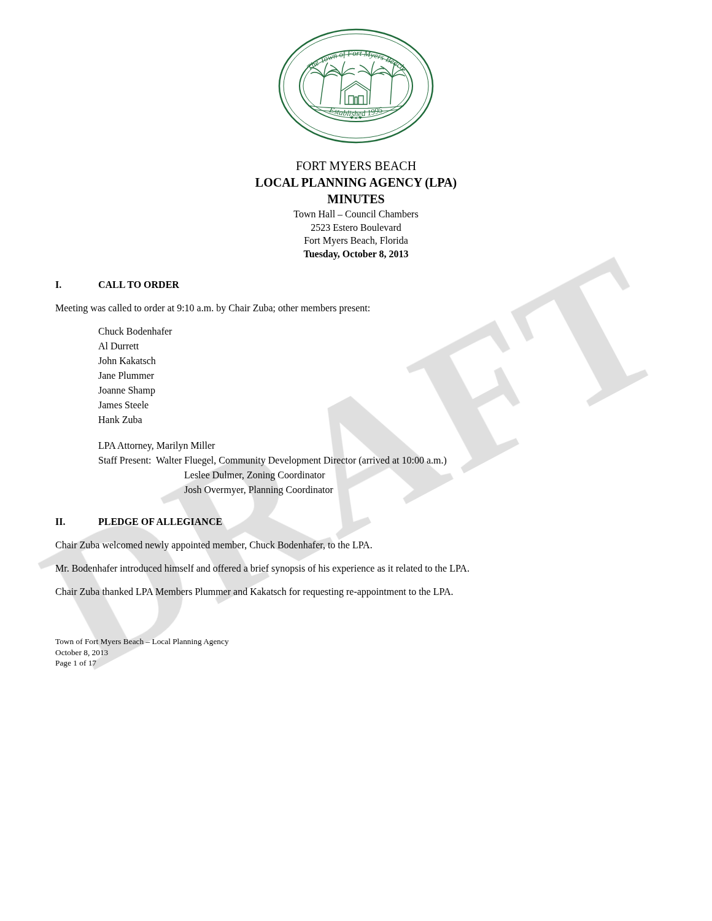DRAFT
The Town of Fort Myers Beach Established 1995
FORT MYERS BEACH
LOCAL PLANNING AGENCY (LPA)
MINUTES
Town Hall – Council Chambers
2523 Estero Boulevard
Fort Myers Beach, Florida
Tuesday, October 8, 2013
I. CALL TO ORDER
Meeting was called to order at 9:10 a.m. by Chair Zuba; other members present:
Chuck Bodenhafer
Al Durrett
John Kakatsch
Jane Plummer
Joanne Shamp
James Steele
Hank Zuba
LPA Attorney, Marilyn Miller
Staff Present: Walter Fluegel, Community Development Director (arrived at 10:00 a.m.)
Leslee Dulmer, Zoning Coordinator
Josh Overmyer, Planning Coordinator
II. PLEDGE OF ALLEGIANCE
Chair Zuba welcomed newly appointed member, Chuck Bodenhafer, to the LPA.
Mr. Bodenhafer introduced himself and offered a brief synopsis of his experience as it related to the LPA.
Chair Zuba thanked LPA Members Plummer and Kakatsch for requesting re-appointment to the LPA.
Town of Fort Myers Beach – Local Planning Agency
October 8, 2013
Page 1 of 17